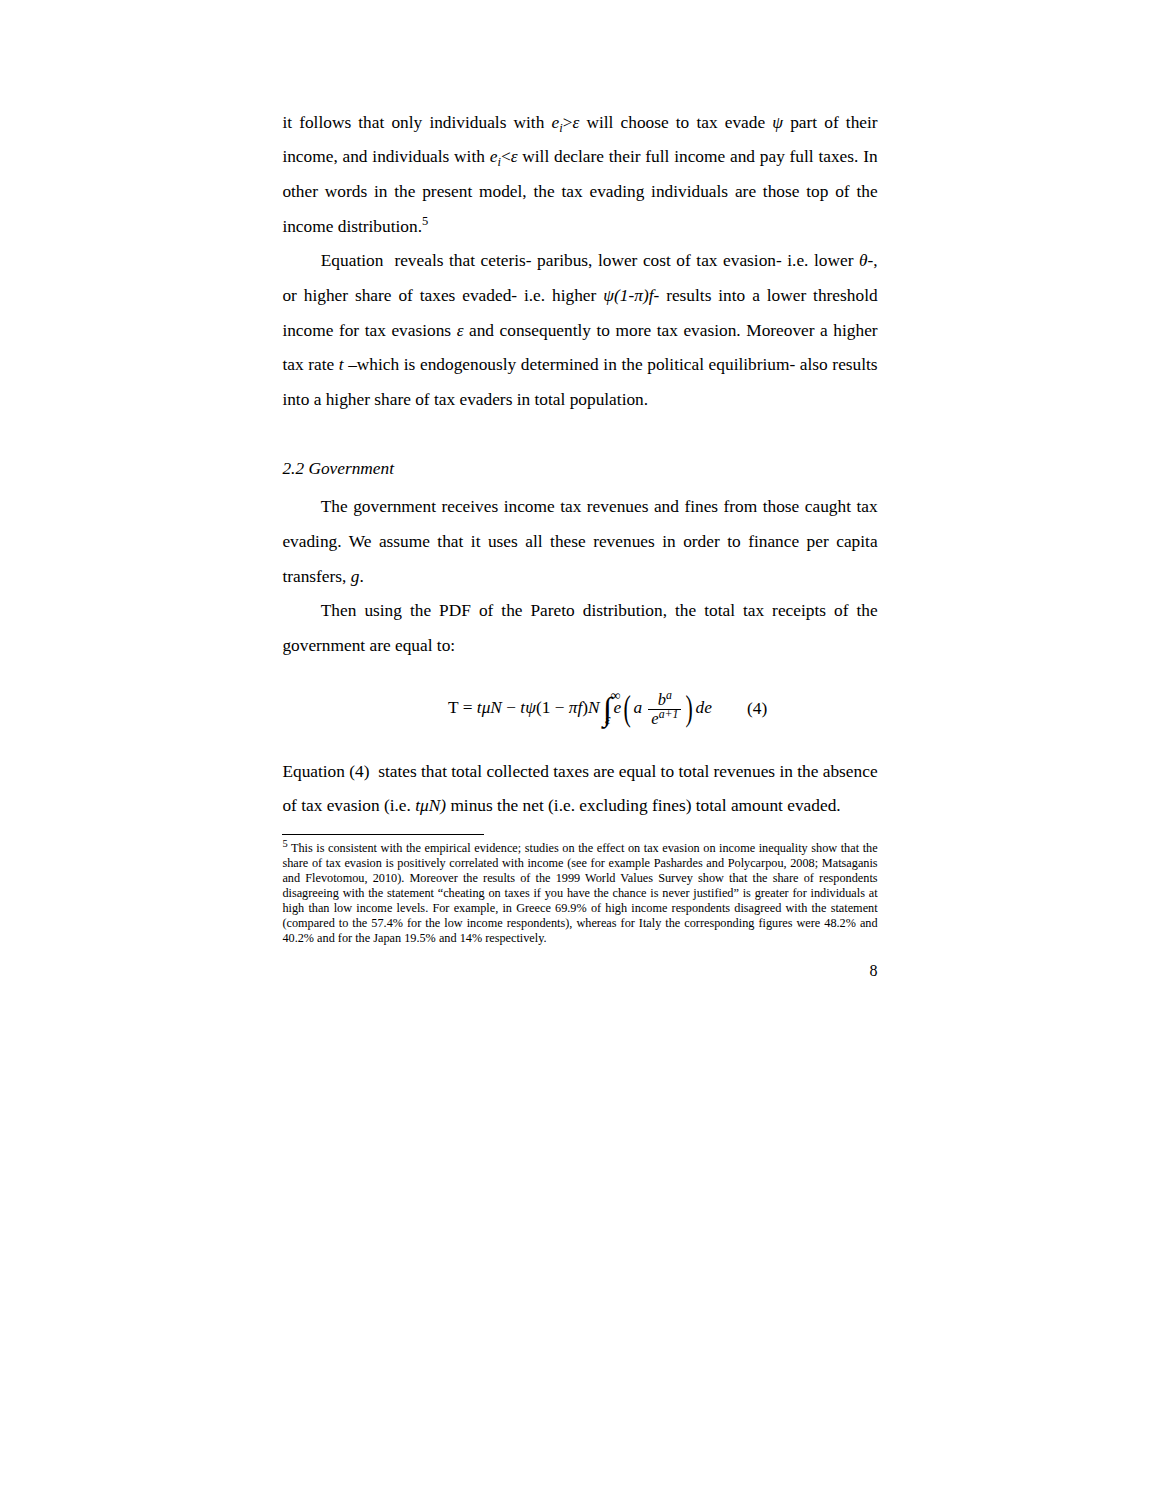it follows that only individuals with ei>ε will choose to tax evade ψ part of their income, and individuals with ei<ε will declare their full income and pay full taxes. In other words in the present model, the tax evading individuals are those top of the income distribution.5
Equation reveals that ceteris- paribus, lower cost of tax evasion- i.e. lower θ-, or higher share of taxes evaded- i.e. higher ψ(1-π)f- results into a lower threshold income for tax evasions ε and consequently to more tax evasion. Moreover a higher tax rate t –which is endogenously determined in the political equilibrium- also results into a higher share of tax evaders in total population.
2.2 Government
The government receives income tax revenues and fines from those caught tax evading. We assume that it uses all these revenues in order to finance per capita transfers, g.
Then using the PDF of the Pareto distribution, the total tax receipts of the government are equal to:
T = tμN − tψ(1 − πf)N∫∞ε e(a ba ea+1) de
(4)
Equation (4) states that total collected taxes are equal to total revenues in the absence of tax evasion (i.e. tμN) minus the net (i.e. excluding fines) total amount evaded.
5 This is consistent with the empirical evidence; studies on the effect on tax evasion on income inequality show that the share of tax evasion is positively correlated with income (see for example Pashardes and Polycarpou, 2008; Matsaganis and Flevotomou, 2010). Moreover the results of the 1999 World Values Survey show that the share of respondents disagreeing with the statement “cheating on taxes if you have the chance is never justified” is greater for individuals at high than low income levels. For example, in Greece 69.9% of high income respondents disagreed with the statement (compared to the 57.4% for the low income respondents), whereas for Italy the corresponding figures were 48.2% and 40.2% and for the Japan 19.5% and 14% respectively.
8